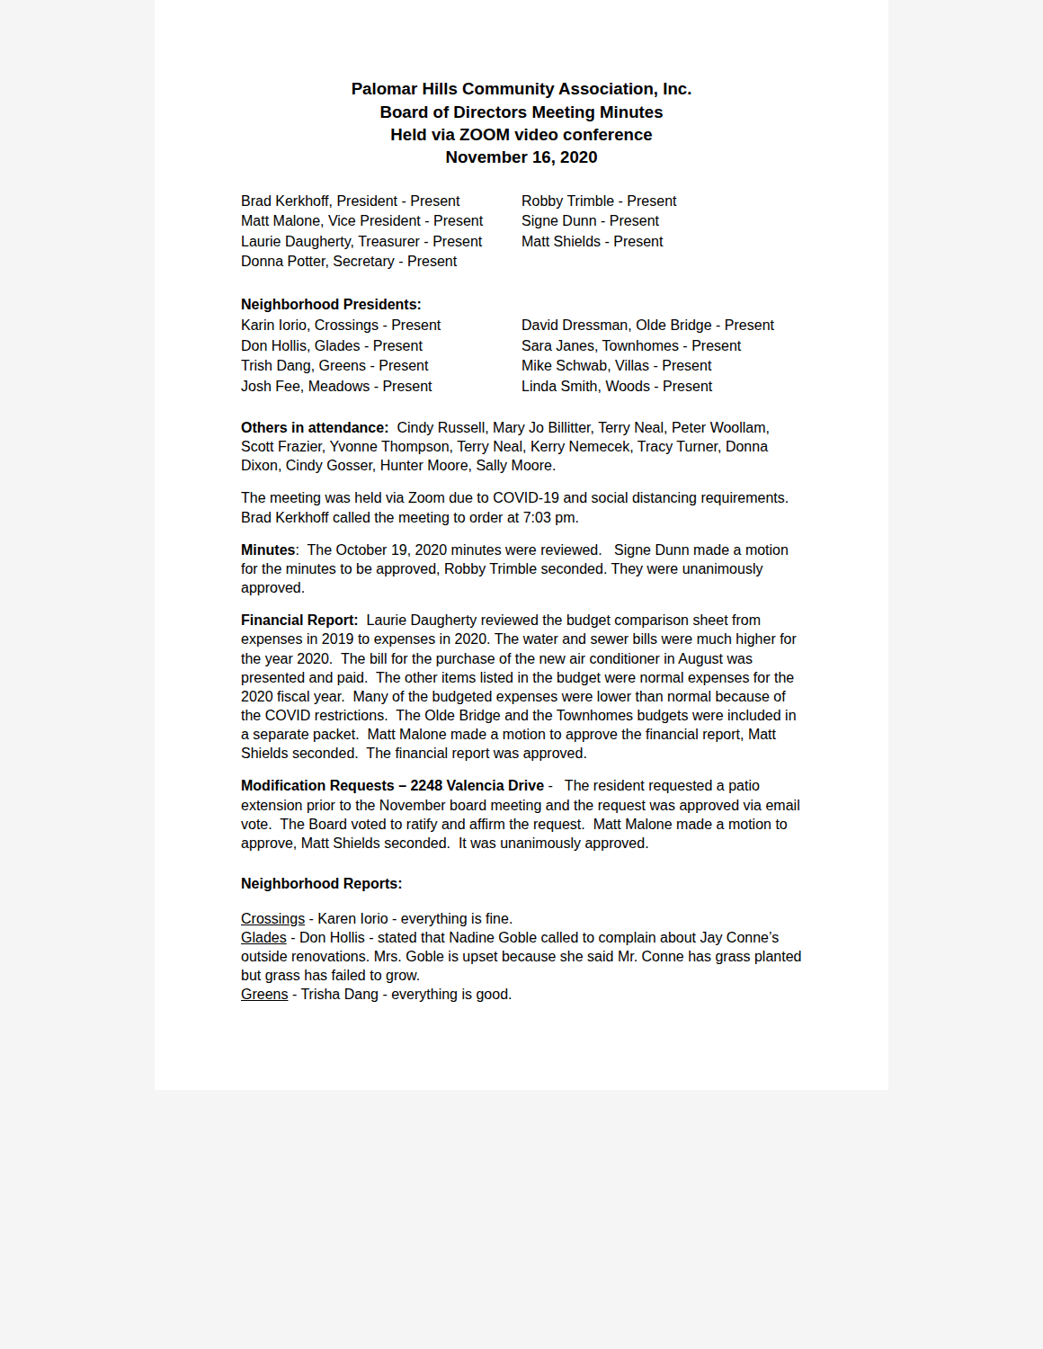Palomar Hills Community Association, Inc. Board of Directors Meeting Minutes Held via ZOOM video conference November 16, 2020
| Brad Kerkhoff, President - Present | Robby Trimble - Present |
| Matt Malone, Vice President - Present | Signe Dunn - Present |
| Laurie Daugherty, Treasurer - Present | Matt Shields - Present |
| Donna Potter, Secretary - Present | |
Neighborhood Presidents:
| Karin Iorio, Crossings - Present | David Dressman, Olde Bridge - Present |
| Don Hollis, Glades - Present | Sara Janes, Townhomes - Present |
| Trish Dang, Greens - Present | Mike Schwab, Villas - Present |
| Josh Fee, Meadows - Present | Linda Smith, Woods - Present |
Others in attendance: Cindy Russell, Mary Jo Billitter, Terry Neal, Peter Woollam, Scott Frazier, Yvonne Thompson, Terry Neal, Kerry Nemecek, Tracy Turner, Donna Dixon, Cindy Gosser, Hunter Moore, Sally Moore.
The meeting was held via Zoom due to COVID-19 and social distancing requirements. Brad Kerkhoff called the meeting to order at 7:03 pm.
Minutes: The October 19, 2020 minutes were reviewed. Signe Dunn made a motion for the minutes to be approved, Robby Trimble seconded. They were unanimously approved.
Financial Report: Laurie Daugherty reviewed the budget comparison sheet from expenses in 2019 to expenses in 2020. The water and sewer bills were much higher for the year 2020. The bill for the purchase of the new air conditioner in August was presented and paid. The other items listed in the budget were normal expenses for the 2020 fiscal year. Many of the budgeted expenses were lower than normal because of the COVID restrictions. The Olde Bridge and the Townhomes budgets were included in a separate packet. Matt Malone made a motion to approve the financial report, Matt Shields seconded. The financial report was approved.
Modification Requests – 2248 Valencia Drive - The resident requested a patio extension prior to the November board meeting and the request was approved via email vote. The Board voted to ratify and affirm the request. Matt Malone made a motion to approve, Matt Shields seconded. It was unanimously approved.
Neighborhood Reports:
Crossings - Karen Iorio - everything is fine.
Glades - Don Hollis - stated that Nadine Goble called to complain about Jay Conne’s outside renovations. Mrs. Goble is upset because she said Mr. Conne has grass planted but grass has failed to grow.
Greens - Trisha Dang - everything is good.